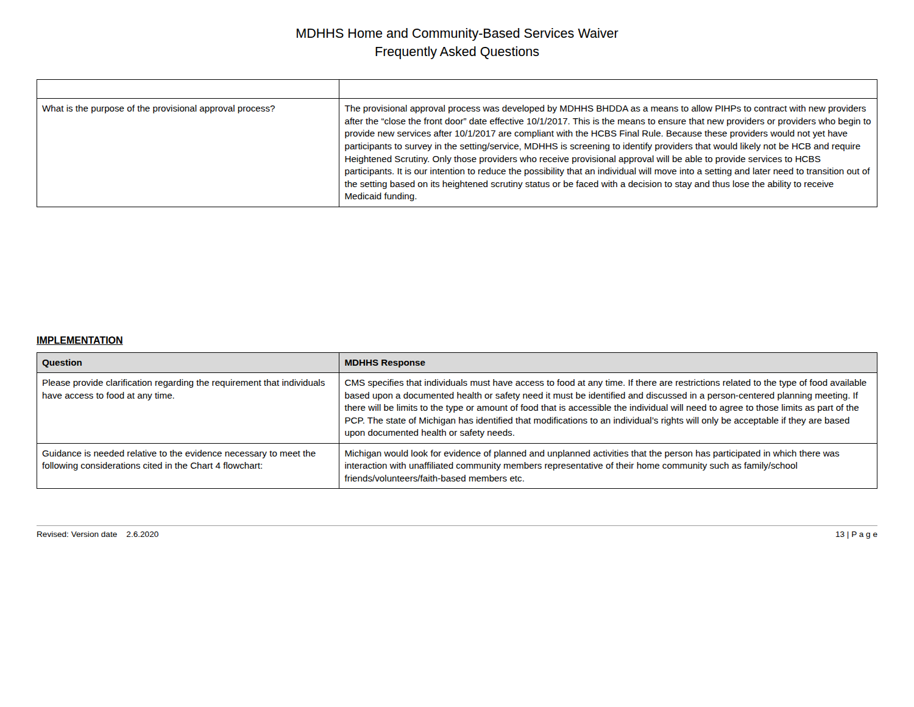MDHHS Home and Community-Based Services Waiver
Frequently Asked Questions
| What is the purpose of the provisional approval process? | The provisional approval process was developed by MDHHS BHDDA as a means to allow PIHPs to contract with new providers after the “close the front door” date effective 10/1/2017. This is the means to ensure that new providers or providers who begin to provide new services after 10/1/2017 are compliant with the HCBS Final Rule. Because these providers would not yet have participants to survey in the setting/service, MDHHS is screening to identify providers that would likely not be HCB and require Heightened Scrutiny. Only those providers who receive provisional approval will be able to provide services to HCBS participants. It is our intention to reduce the possibility that an individual will move into a setting and later need to transition out of the setting based on its heightened scrutiny status or be faced with a decision to stay and thus lose the ability to receive Medicaid funding. |
IMPLEMENTATION
| Question | MDHHS Response |
| --- | --- |
| Please provide clarification regarding the requirement that individuals have access to food at any time. | CMS specifies that individuals must have access to food at any time. If there are restrictions related to the type of food available based upon a documented health or safety need it must be identified and discussed in a person-centered planning meeting. If there will be limits to the type or amount of food that is accessible the individual will need to agree to those limits as part of the PCP. The state of Michigan has identified that modifications to an individual’s rights will only be acceptable if they are based upon documented health or safety needs. |
| Guidance is needed relative to the evidence necessary to meet the following considerations cited in the Chart 4 flowchart: | Michigan would look for evidence of planned and unplanned activities that the person has participated in which there was interaction with unaffiliated community members representative of their home community such as family/school friends/volunteers/faith-based members etc. |
Revised: Version date 2.6.2020
13 | P a g e